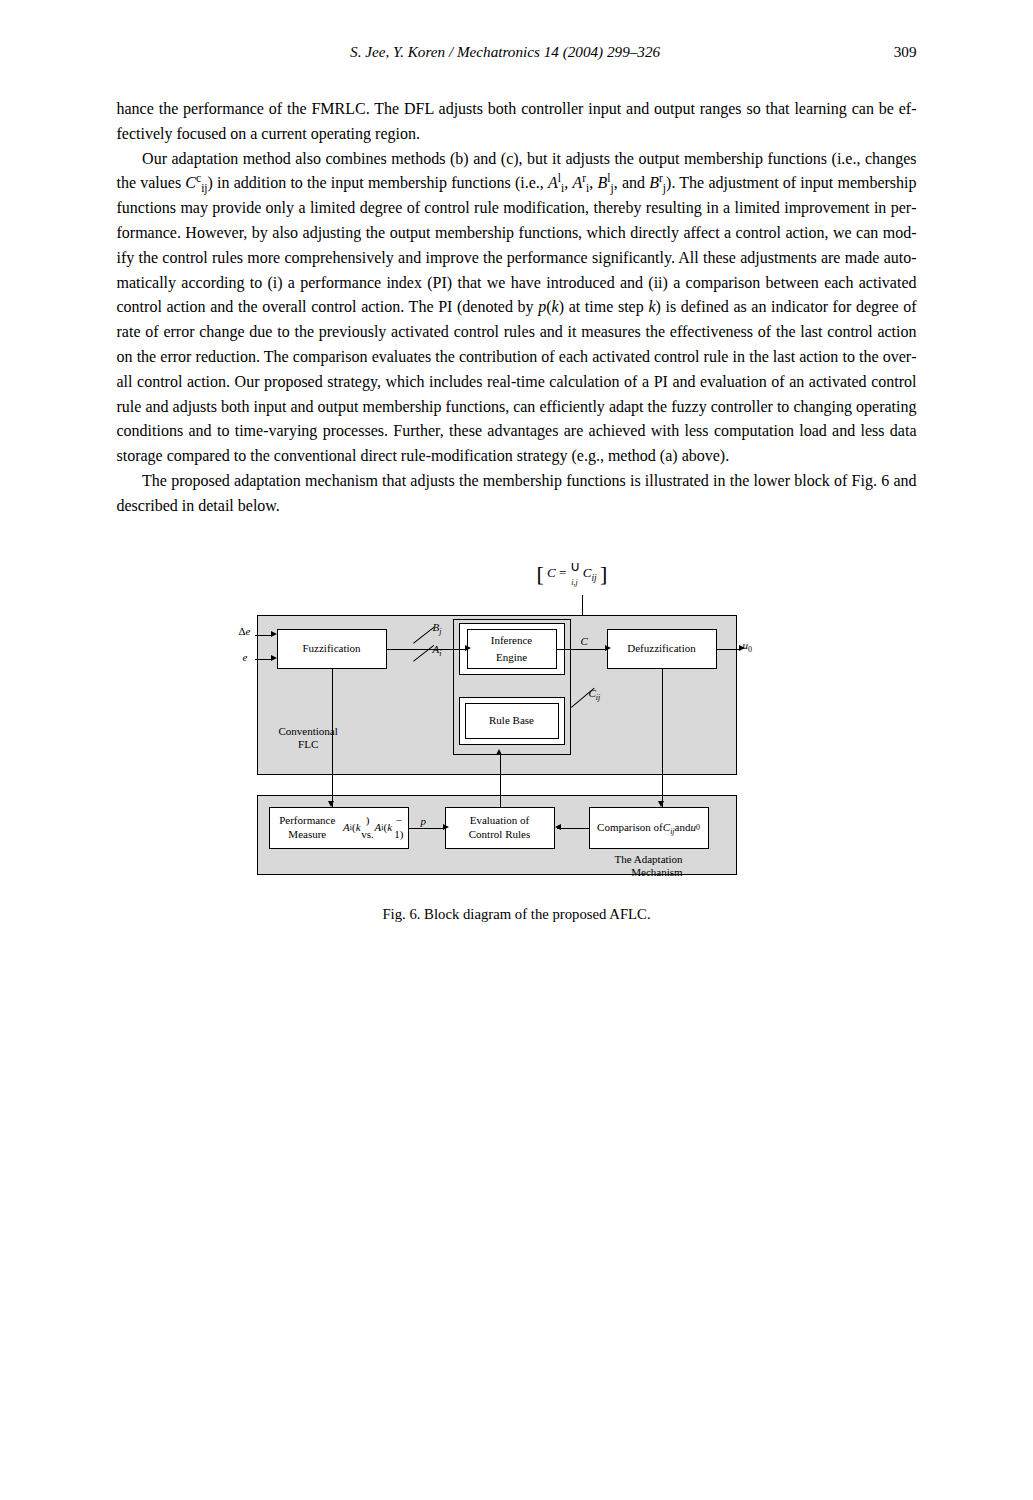S. Jee, Y. Koren / Mechatronics 14 (2004) 299–326 309
hance the performance of the FMRLC. The DFL adjusts both controller input and output ranges so that learning can be effectively focused on a current operating region.
Our adaptation method also combines methods (b) and (c), but it adjusts the output membership functions (i.e., changes the values Ccij) in addition to the input membership functions (i.e., Ali, Ari, Blj, and Brj). The adjustment of input membership functions may provide only a limited degree of control rule modification, thereby resulting in a limited improvement in performance. However, by also adjusting the output membership functions, which directly affect a control action, we can modify the control rules more comprehensively and improve the performance significantly. All these adjustments are made automatically according to (i) a performance index (PI) that we have introduced and (ii) a comparison between each activated control action and the overall control action. The PI (denoted by p(k) at time step k) is defined as an indicator for degree of rate of error change due to the previously activated control rules and it measures the effectiveness of the last control action on the error reduction. The comparison evaluates the contribution of each activated control rule in the last action to the overall control action. Our proposed strategy, which includes real-time calculation of a PI and evaluation of an activated control rule and adjusts both input and output membership functions, can efficiently adapt the fuzzy controller to changing operating conditions and to time-varying processes. Further, these advantages are achieved with less computation load and less data storage compared to the conventional direct rule-modification strategy (e.g., method (a) above).
The proposed adaptation mechanism that adjusts the membership functions is illustrated in the lower block of Fig. 6 and described in detail below.
[ C = ∪
i,j Cij ]
Fuzzification
Inference
Engine
Defuzzification
Rule Base
Inference
Engine
Conventional
FLC
Δe
e
u0
Bj
Ai
C
Cij
Performance Measure
Ai(k) vs. Ai(k − 1)
Evaluation of
Control Rules
Comparison of
Cij and u0
p
The Adaptation
Mechanism
Fig. 6. Block diagram of the proposed AFLC.